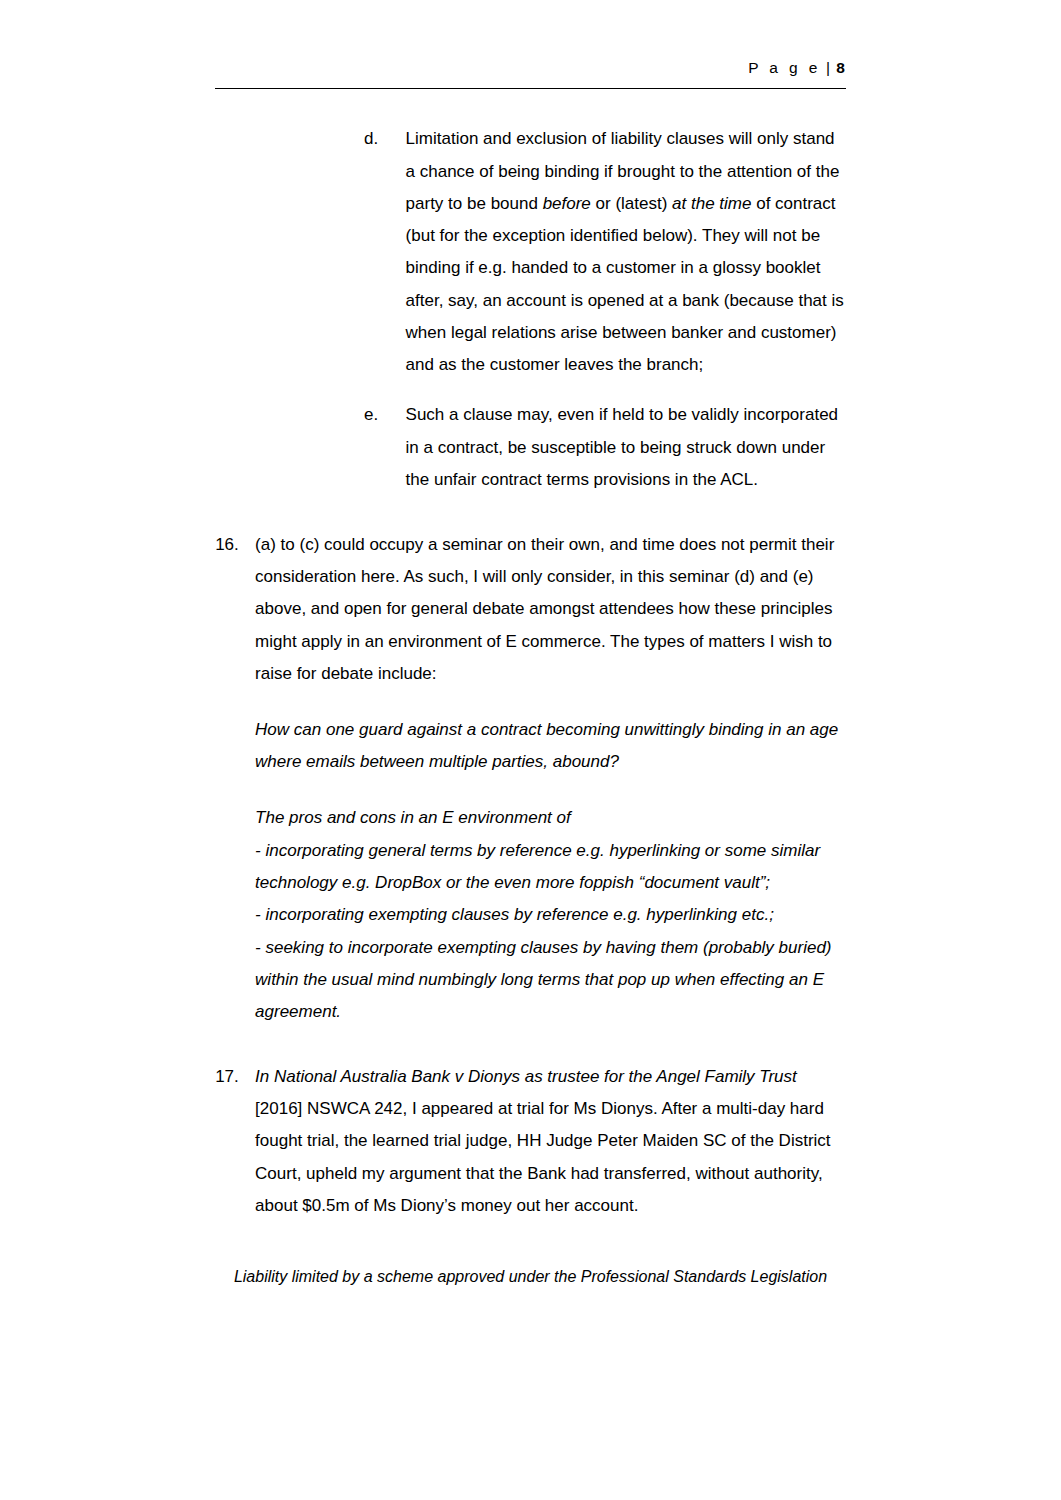P a g e | 8
d. Limitation and exclusion of liability clauses will only stand a chance of being binding if brought to the attention of the party to be bound before or (latest) at the time of contract (but for the exception identified below). They will not be binding if e.g. handed to a customer in a glossy booklet after, say, an account is opened at a bank (because that is when legal relations arise between banker and customer) and as the customer leaves the branch;
e. Such a clause may, even if held to be validly incorporated in a contract, be susceptible to being struck down under the unfair contract terms provisions in the ACL.
16.
(a) to (c) could occupy a seminar on their own, and time does not permit their consideration here. As such, I will only consider, in this seminar (d) and (e) above, and open for general debate amongst attendees how these principles might apply in an environment of E commerce. The types of matters I wish to raise for debate include:
How can one guard against a contract becoming unwittingly binding in an age where emails between multiple parties, abound?
The pros and cons in an E environment of
- incorporating general terms by reference e.g. hyperlinking or some similar technology e.g. DropBox or the even more foppish “document vault”;
- incorporating exempting clauses by reference e.g. hyperlinking etc.;
- seeking to incorporate exempting clauses by having them (probably buried) within the usual mind numbingly long terms that pop up when effecting an E agreement.
17.
In National Australia Bank v Dionys as trustee for the Angel Family Trust [2016] NSWCA 242, I appeared at trial for Ms Dionys. After a multi-day hard fought trial, the learned trial judge, HH Judge Peter Maiden SC of the District Court, upheld my argument that the Bank had transferred, without authority, about $0.5m of Ms Diony’s money out her account.
Liability limited by a scheme approved under the Professional Standards Legislation